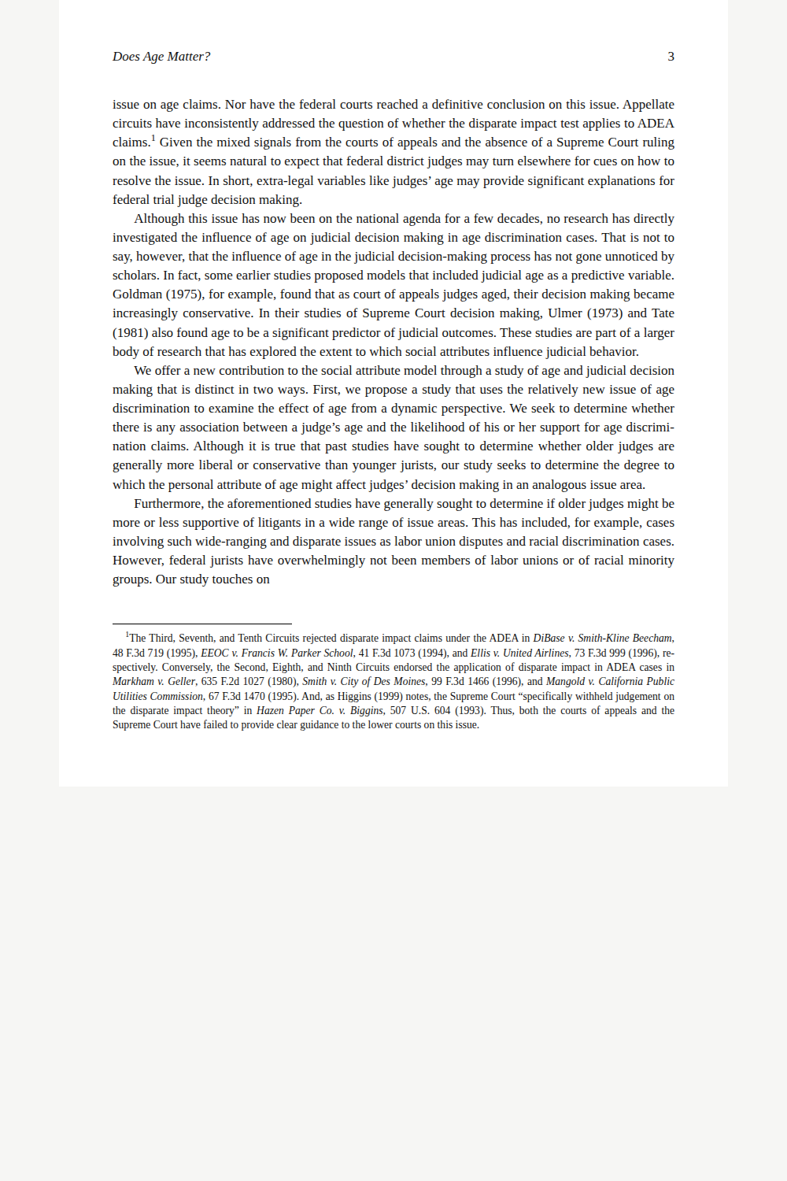Does Age Matter? 3
issue on age claims. Nor have the federal courts reached a definitive conclusion on this issue. Appellate circuits have inconsistently addressed the question of whether the disparate impact test applies to ADEA claims.1 Given the mixed signals from the courts of appeals and the absence of a Supreme Court ruling on the issue, it seems natural to expect that federal district judges may turn elsewhere for cues on how to resolve the issue. In short, extra-legal variables like judges’ age may provide significant explanations for federal trial judge decision making.
Although this issue has now been on the national agenda for a few decades, no research has directly investigated the influence of age on judicial decision making in age discrimination cases. That is not to say, however, that the influence of age in the judicial decision-making process has not gone unnoticed by scholars. In fact, some earlier studies proposed models that included judicial age as a predictive variable. Goldman (1975), for example, found that as court of appeals judges aged, their decision making became increasingly conservative. In their studies of Supreme Court decision making, Ulmer (1973) and Tate (1981) also found age to be a significant predictor of judicial outcomes. These studies are part of a larger body of research that has explored the extent to which social attributes influence judicial behavior.
We offer a new contribution to the social attribute model through a study of age and judicial decision making that is distinct in two ways. First, we propose a study that uses the relatively new issue of age discrimination to examine the effect of age from a dynamic perspective. We seek to determine whether there is any association between a judge’s age and the likelihood of his or her support for age discrimination claims. Although it is true that past studies have sought to determine whether older judges are generally more liberal or conservative than younger jurists, our study seeks to determine the degree to which the personal attribute of age might affect judges’ decision making in an analogous issue area.
Furthermore, the aforementioned studies have generally sought to determine if older judges might be more or less supportive of litigants in a wide range of issue areas. This has included, for example, cases involving such wide-ranging and disparate issues as labor union disputes and racial discrimination cases. However, federal jurists have overwhelmingly not been members of labor unions or of racial minority groups. Our study touches on
1The Third, Seventh, and Tenth Circuits rejected disparate impact claims under the ADEA in DiBase v. Smith-Kline Beecham, 48 F.3d 719 (1995), EEOC v. Francis W. Parker School, 41 F.3d 1073 (1994), and Ellis v. United Airlines, 73 F.3d 999 (1996), respectively. Conversely, the Second, Eighth, and Ninth Circuits endorsed the application of disparate impact in ADEA cases in Markham v. Geller, 635 F.2d 1027 (1980), Smith v. City of Des Moines, 99 F.3d 1466 (1996), and Mangold v. California Public Utilities Commission, 67 F.3d 1470 (1995). And, as Higgins (1999) notes, the Supreme Court “specifically withheld judgement on the disparate impact theory” in Hazen Paper Co. v. Biggins, 507 U.S. 604 (1993). Thus, both the courts of appeals and the Supreme Court have failed to provide clear guidance to the lower courts on this issue.